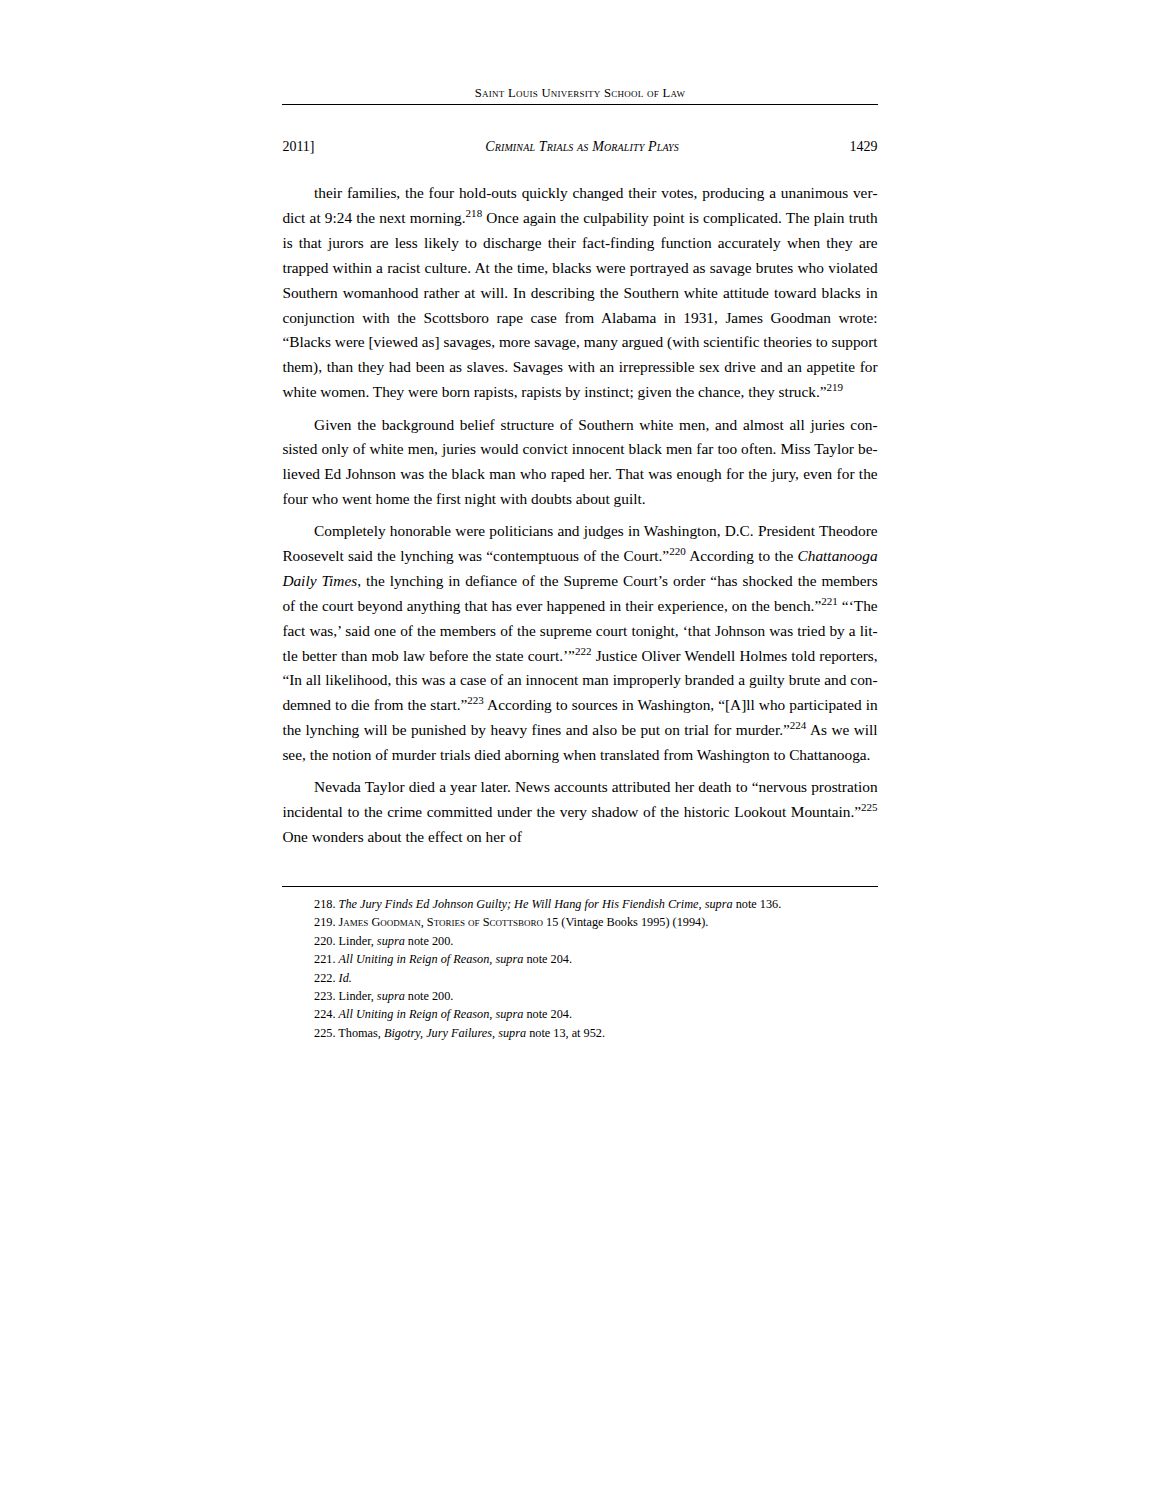Saint Louis University School of Law
2011] Criminal Trials as Morality Plays 1429
their families, the four hold-outs quickly changed their votes, producing a unanimous verdict at 9:24 the next morning.218 Once again the culpability point is complicated. The plain truth is that jurors are less likely to discharge their fact-finding function accurately when they are trapped within a racist culture. At the time, blacks were portrayed as savage brutes who violated Southern womanhood rather at will. In describing the Southern white attitude toward blacks in conjunction with the Scottsboro rape case from Alabama in 1931, James Goodman wrote: “Blacks were [viewed as] savages, more savage, many argued (with scientific theories to support them), than they had been as slaves. Savages with an irrepressible sex drive and an appetite for white women. They were born rapists, rapists by instinct; given the chance, they struck.”219
Given the background belief structure of Southern white men, and almost all juries consisted only of white men, juries would convict innocent black men far too often. Miss Taylor believed Ed Johnson was the black man who raped her. That was enough for the jury, even for the four who went home the first night with doubts about guilt.
Completely honorable were politicians and judges in Washington, D.C. President Theodore Roosevelt said the lynching was “contemptuous of the Court.”220 According to the Chattanooga Daily Times, the lynching in defiance of the Supreme Court’s order “has shocked the members of the court beyond anything that has ever happened in their experience, on the bench.”221 “‘The fact was,’ said one of the members of the supreme court tonight, ‘that Johnson was tried by a little better than mob law before the state court.’”222 Justice Oliver Wendell Holmes told reporters, “In all likelihood, this was a case of an innocent man improperly branded a guilty brute and condemned to die from the start.”223 According to sources in Washington, “[A]ll who participated in the lynching will be punished by heavy fines and also be put on trial for murder.”224 As we will see, the notion of murder trials died aborning when translated from Washington to Chattanooga.
Nevada Taylor died a year later. News accounts attributed her death to “nervous prostration incidental to the crime committed under the very shadow of the historic Lookout Mountain.”225 One wonders about the effect on her of
218. The Jury Finds Ed Johnson Guilty; He Will Hang for His Fiendish Crime, supra note 136.
219. James Goodman, Stories of Scottsboro 15 (Vintage Books 1995) (1994).
220. Linder, supra note 200.
221. All Uniting in Reign of Reason, supra note 204.
222. Id.
223. Linder, supra note 200.
224. All Uniting in Reign of Reason, supra note 204.
225. Thomas, Bigotry, Jury Failures, supra note 13, at 952.